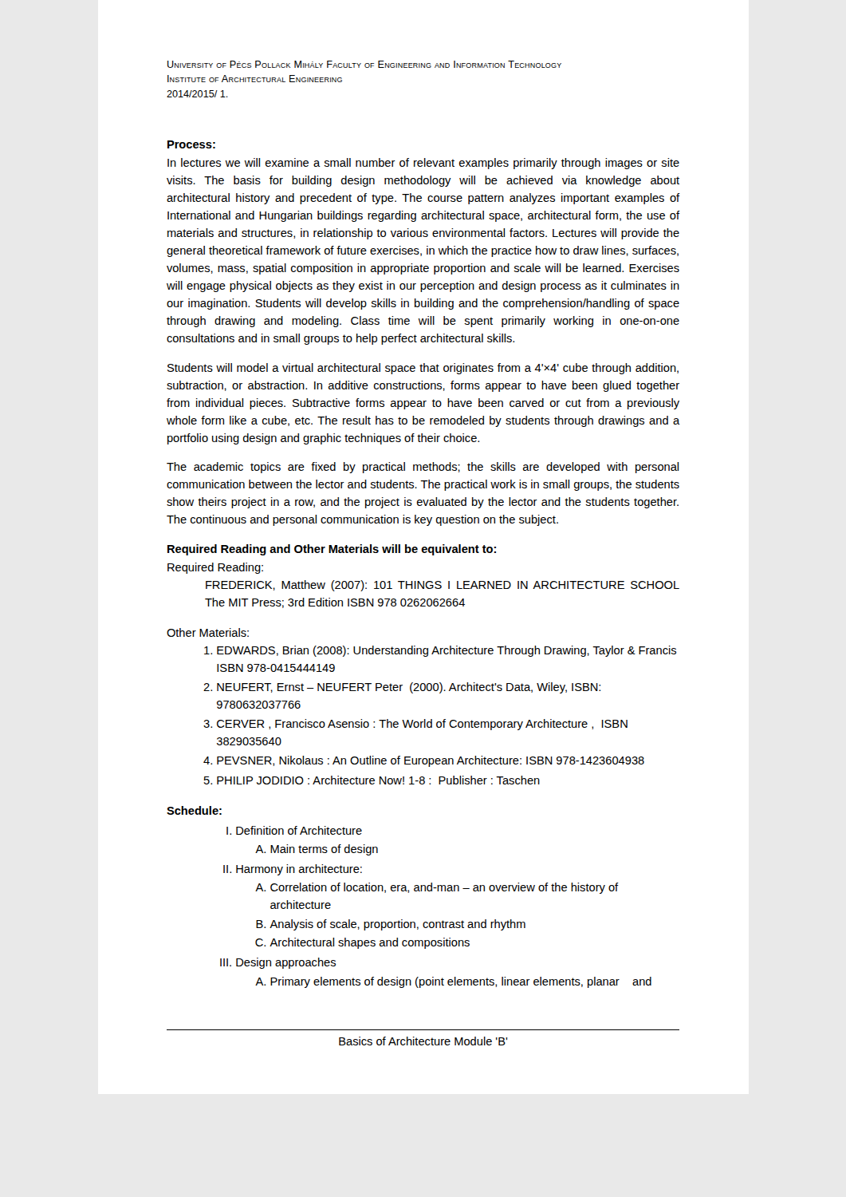University of Pécs Pollack Mihály Faculty of Engineering and Information Technology Institute of Architectural Engineering 2014/2015/ 1.
Process:
In lectures we will examine a small number of relevant examples primarily through images or site visits. The basis for building design methodology will be achieved via knowledge about architectural history and precedent of type. The course pattern analyzes important examples of International and Hungarian buildings regarding architectural space, architectural form, the use of materials and structures, in relationship to various environmental factors. Lectures will provide the general theoretical framework of future exercises, in which the practice how to draw lines, surfaces, volumes, mass, spatial composition in appropriate proportion and scale will be learned. Exercises will engage physical objects as they exist in our perception and design process as it culminates in our imagination. Students will develop skills in building and the comprehension/handling of space through drawing and modeling. Class time will be spent primarily working in one-on-one consultations and in small groups to help perfect architectural skills.
Students will model a virtual architectural space that originates from a 4'×4' cube through addition, subtraction, or abstraction. In additive constructions, forms appear to have been glued together from individual pieces. Subtractive forms appear to have been carved or cut from a previously whole form like a cube, etc. The result has to be remodeled by students through drawings and a portfolio using design and graphic techniques of their choice.
The academic topics are fixed by practical methods; the skills are developed with personal communication between the lector and students. The practical work is in small groups, the students show theirs project in a row, and the project is evaluated by the lector and the students together. The continuous and personal communication is key question on the subject.
Required Reading and Other Materials will be equivalent to:
Required Reading:
FREDERICK, Matthew (2007): 101 THINGS I LEARNED IN ARCHITECTURE SCHOOL The MIT Press; 3rd Edition ISBN 978 0262062664
Other Materials:
EDWARDS, Brian (2008): Understanding Architecture Through Drawing, Taylor & Francis ISBN 978-0415444149
NEUFERT, Ernst – NEUFERT Peter (2000). Architect's Data, Wiley, ISBN: 9780632037766
CERVER , Francisco Asensio : The World of Contemporary Architecture , ISBN 3829035640
PEVSNER, Nikolaus : An Outline of European Architecture: ISBN 978-1423604938
PHILIP JODIDIO : Architecture Now! 1-8 : Publisher : Taschen
Schedule:
Definition of Architecture
Main terms of design
Harmony in architecture:
Correlation of location, era, and-man – an overview of the history of architecture
Analysis of scale, proportion, contrast and rhythm
Architectural shapes and compositions
Design approaches
Primary elements of design (point elements, linear elements, planar and
Basics of Architecture Module 'B'